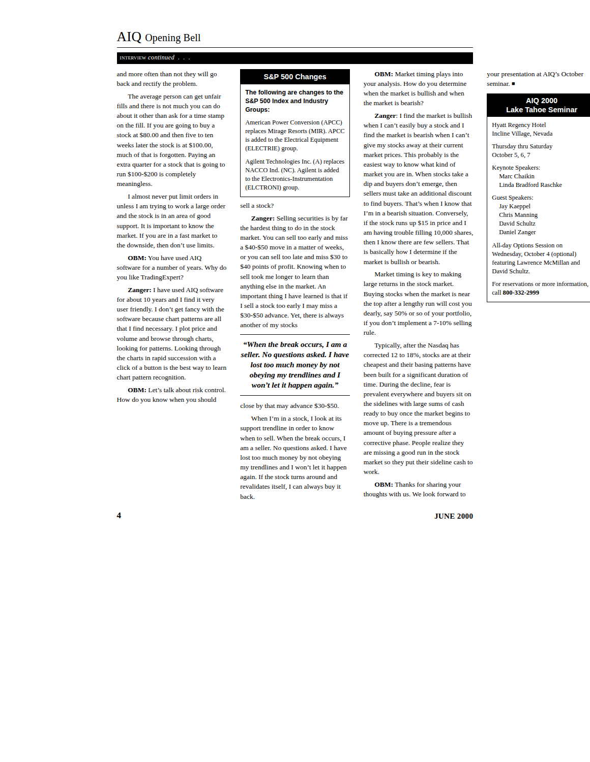AIQ Opening Bell
Interview continued . . .
and more often than not they will go back and rectify the problem.
The average person can get unfair fills and there is not much you can do about it other than ask for a time stamp on the fill. If you are going to buy a stock at $80.00 and then five to ten weeks later the stock is at $100.00, much of that is forgotten. Paying an extra quarter for a stock that is going to run $100-$200 is completely meaningless.
I almost never put limit orders in unless I am trying to work a large order and the stock is in an area of good support. It is important to know the market. If you are in a fast market to the downside, then don’t use limits.
OBM: You have used AIQ software for a number of years. Why do you like TradingExpert?
Zanger: I have used AIQ software for about 10 years and I find it very user friendly. I don’t get fancy with the software because chart patterns are all that I find necessary. I plot price and volume and browse through charts, looking for patterns. Looking through the charts in rapid succession with a click of a button is the best way to learn chart pattern recognition.
OBM: Let’s talk about risk control. How do you know when you should
S&P 500 Changes
The following are changes to the S&P 500 Index and Industry Groups:
American Power Conversion (APCC) replaces Mirage Resorts (MIR). APCC is added to the Electrical Equipment (ELECTRIE) group.
Agilent Technologies Inc. (A) replaces NACCO Ind. (NC). Agilent is added to the Electronics-Instrumentation (ELCTRONI) group.
sell a stock?
Zanger: Selling securities is by far the hardest thing to do in the stock market. You can sell too early and miss a $40-$50 move in a matter of weeks, or you can sell too late and miss $30 to $40 points of profit. Knowing when to sell took me longer to learn than anything else in the market. An important thing I have learned is that if I sell a stock too early I may miss a $30-$50 advance. Yet, there is always another of my stocks
“When the break occurs, I am a seller. No questions asked. I have lost too much money by not obeying my trendlines and I won’t let it happen again.”
close by that may advance $30-$50.
When I’m in a stock, I look at its support trendline in order to know when to sell. When the break occurs, I am a seller. No questions asked. I have lost too much money by not obeying my trendlines and I won’t let it happen again. If the stock turns around and revalidates itself, I can always buy it back.
OBM: Market timing plays into your analysis. How do you determine when the market is bullish and when the market is bearish?
Zanger: I find the market is bullish when I can’t easily buy a stock and I find the market is bearish when I can’t give my stocks away at their current market prices. This probably is the easiest way to know what kind of market you are in. When stocks take a dip and buyers don’t emerge, then sellers must take an additional discount to find buyers. That’s when I know that I’m in a bearish situation. Conversely, if the stock runs up $15 in price and I am having trouble filling 10,000 shares, then I know there are few sellers. That is basically how I determine if the market is bullish or bearish.
Market timing is key to making large returns in the stock market. Buying stocks when the market is near the top after a lengthy run will cost you dearly, say 50% or so of your portfolio, if you don’t implement a 7-10% selling rule.
Typically, after the Nasdaq has corrected 12 to 18%, stocks are at their cheapest and their basing patterns have been built for a significant duration of time. During the decline, fear is prevalent everywhere and buyers sit on the sidelines with large sums of cash ready to buy once the market begins to move up. There is a tremendous amount of buying pressure after a corrective phase. People realize they are missing a good run in the stock market so they put their sideline cash to work.
OBM: Thanks for sharing your thoughts with us. We look forward to your presentation at AIQ’s October seminar. ■
AIQ 2000
Lake Tahoe Seminar
Hyatt Regency Hotel
Incline Village, Nevada
Thursday thru Saturday
October 5, 6, 7
Keynote Speakers:Marc Chaikin Linda Bradford Raschke
Guest Speakers:Jay Kaeppel Chris Manning David Schultz Daniel Zanger
All-day Options Session on Wednesday, October 4 (optional) featuring Lawrence McMillan and David Schultz.
For reservations or more information, call 800-332-2999
4
JUNE 2000